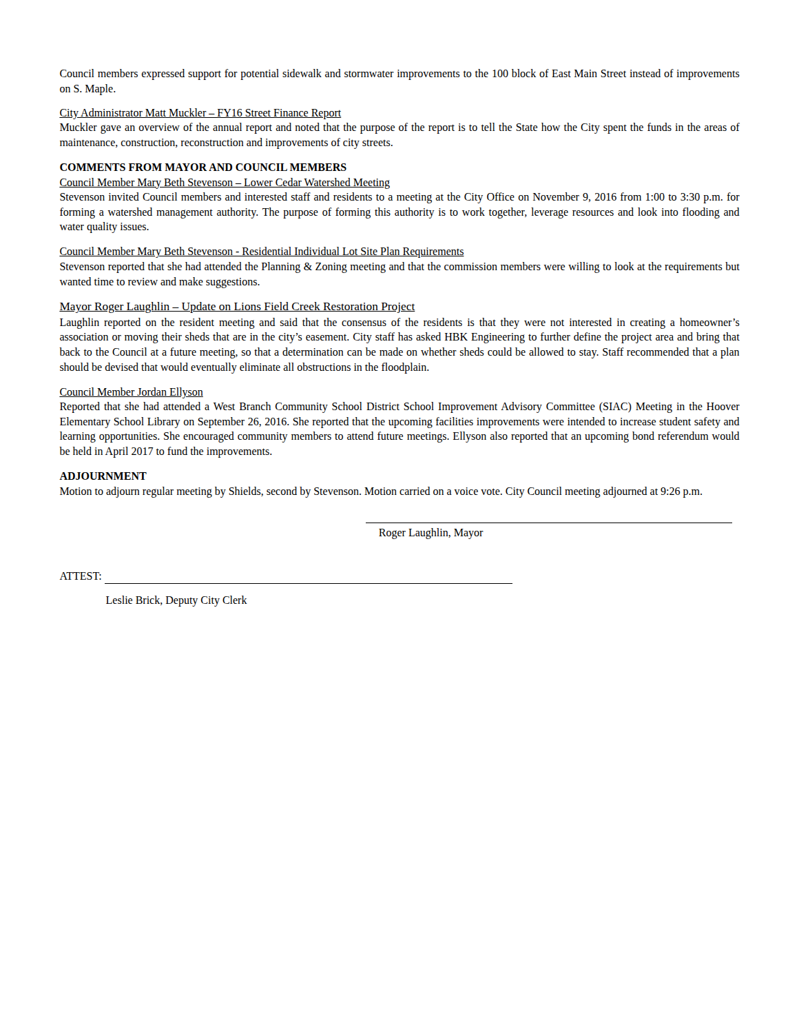Council members expressed support for potential sidewalk and stormwater improvements to the 100 block of East Main Street instead of improvements on S. Maple.
City Administrator Matt Muckler – FY16 Street Finance Report
Muckler gave an overview of the annual report and noted that the purpose of the report is to tell the State how the City spent the funds in the areas of maintenance, construction, reconstruction and improvements of city streets.
COMMENTS FROM MAYOR AND COUNCIL MEMBERS
Council Member Mary Beth Stevenson – Lower Cedar Watershed Meeting
Stevenson invited Council members and interested staff and residents to a meeting at the City Office on November 9, 2016 from 1:00 to 3:30 p.m. for forming a watershed management authority. The purpose of forming this authority is to work together, leverage resources and look into flooding and water quality issues.
Council Member Mary Beth Stevenson - Residential Individual Lot Site Plan Requirements
Stevenson reported that she had attended the Planning & Zoning meeting and that the commission members were willing to look at the requirements but wanted time to review and make suggestions.
Mayor Roger Laughlin – Update on Lions Field Creek Restoration Project
Laughlin reported on the resident meeting and said that the consensus of the residents is that they were not interested in creating a homeowner’s association or moving their sheds that are in the city’s easement. City staff has asked HBK Engineering to further define the project area and bring that back to the Council at a future meeting, so that a determination can be made on whether sheds could be allowed to stay. Staff recommended that a plan should be devised that would eventually eliminate all obstructions in the floodplain.
Council Member Jordan Ellyson
Reported that she had attended a West Branch Community School District School Improvement Advisory Committee (SIAC) Meeting in the Hoover Elementary School Library on September 26, 2016. She reported that the upcoming facilities improvements were intended to increase student safety and learning opportunities. She encouraged community members to attend future meetings. Ellyson also reported that an upcoming bond referendum would be held in April 2017 to fund the improvements.
ADJOURNMENT
Motion to adjourn regular meeting by Shields, second by Stevenson. Motion carried on a voice vote. City Council meeting adjourned at 9:26 p.m.
Roger Laughlin, Mayor
ATTEST:
Leslie Brick, Deputy City Clerk